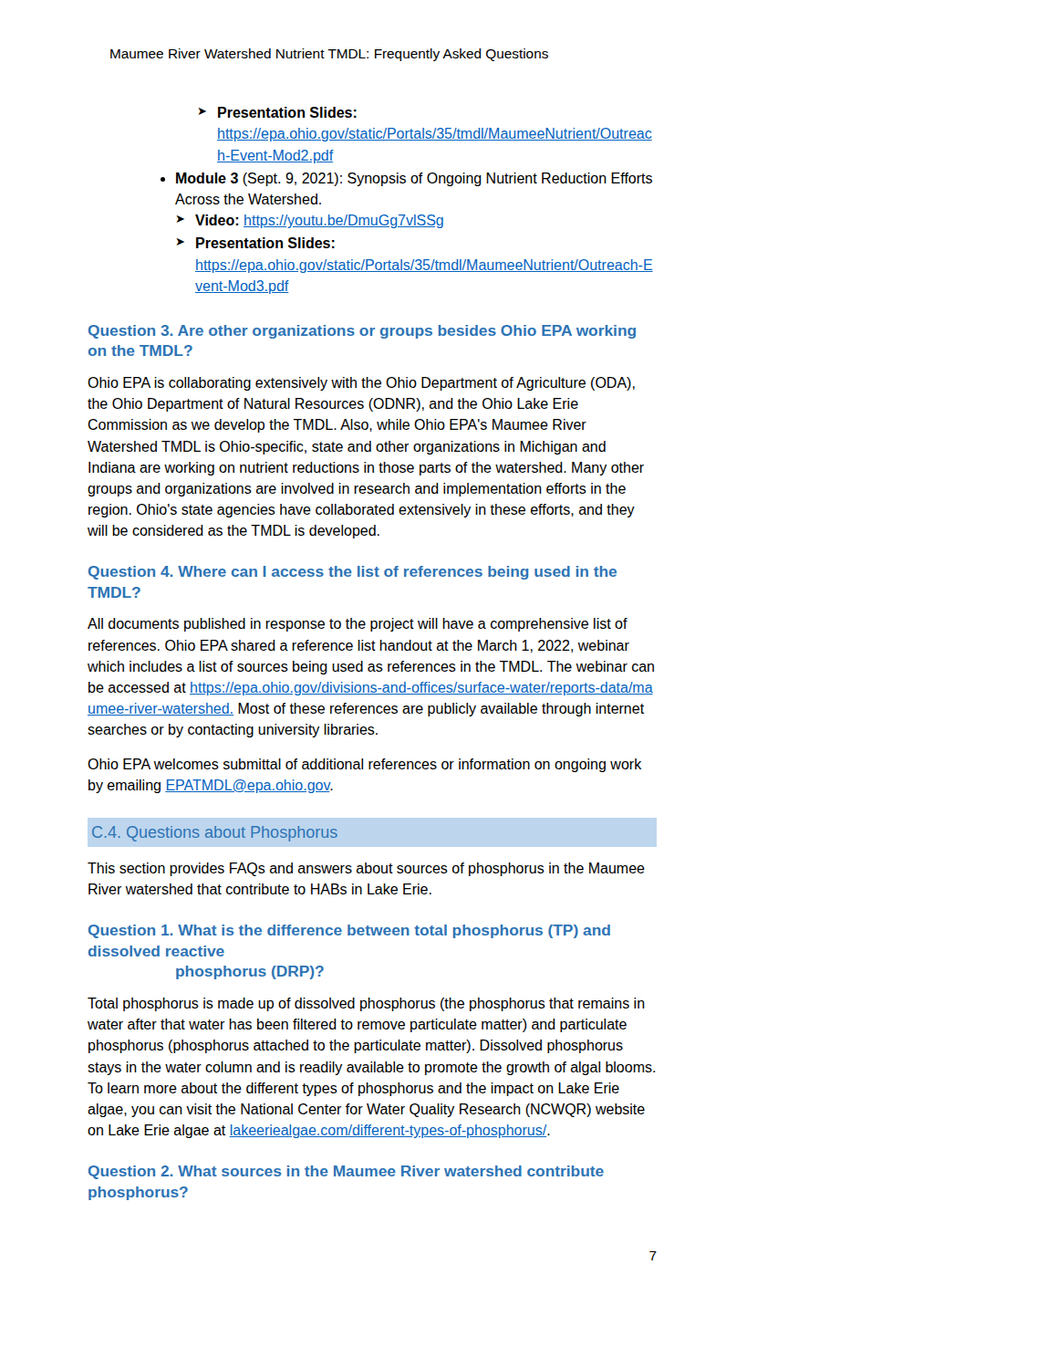Maumee River Watershed Nutrient TMDL: Frequently Asked Questions
Presentation Slides:
https://epa.ohio.gov/static/Portals/35/tmdl/MaumeeNutrient/Outreach-Event-Mod2.pdf
Module 3 (Sept. 9, 2021): Synopsis of Ongoing Nutrient Reduction Efforts Across the Watershed.
Video: https://youtu.be/DmuGg7vlSSg
Presentation Slides:
https://epa.ohio.gov/static/Portals/35/tmdl/MaumeeNutrient/Outreach-Event-Mod3.pdf
Question 3. Are other organizations or groups besides Ohio EPA working on the TMDL?
Ohio EPA is collaborating extensively with the Ohio Department of Agriculture (ODA), the Ohio Department of Natural Resources (ODNR), and the Ohio Lake Erie Commission as we develop the TMDL. Also, while Ohio EPA's Maumee River Watershed TMDL is Ohio-specific, state and other organizations in Michigan and Indiana are working on nutrient reductions in those parts of the watershed. Many other groups and organizations are involved in research and implementation efforts in the region. Ohio's state agencies have collaborated extensively in these efforts, and they will be considered as the TMDL is developed.
Question 4. Where can I access the list of references being used in the TMDL?
All documents published in response to the project will have a comprehensive list of references. Ohio EPA shared a reference list handout at the March 1, 2022, webinar which includes a list of sources being used as references in the TMDL. The webinar can be accessed at https://epa.ohio.gov/divisions-and-offices/surface-water/reports-data/maumee-river-watershed. Most of these references are publicly available through internet searches or by contacting university libraries.
Ohio EPA welcomes submittal of additional references or information on ongoing work by emailing EPATMDL@epa.ohio.gov.
C.4. Questions about Phosphorus
This section provides FAQs and answers about sources of phosphorus in the Maumee River watershed that contribute to HABs in Lake Erie.
Question 1. What is the difference between total phosphorus (TP) and dissolved reactivephosphorus (DRP)?
Total phosphorus is made up of dissolved phosphorus (the phosphorus that remains in water after that water has been filtered to remove particulate matter) and particulate phosphorus (phosphorus attached to the particulate matter). Dissolved phosphorus stays in the water column and is readily available to promote the growth of algal blooms. To learn more about the different types of phosphorus and the impact on Lake Erie algae, you can visit the National Center for Water Quality Research (NCWQR) website on Lake Erie algae at lakeeriealgae.com/different-types-of-phosphorus/.
Question 2. What sources in the Maumee River watershed contribute phosphorus?
7